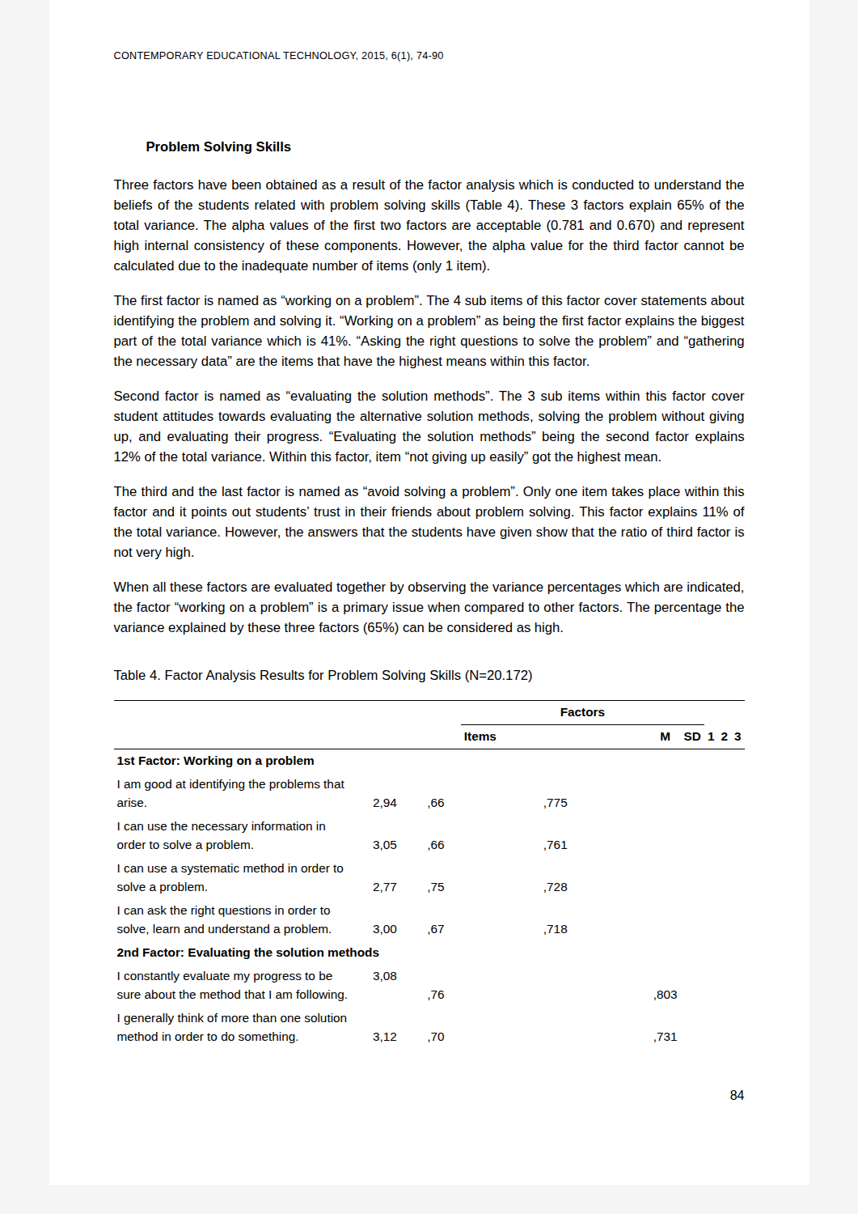Contemporary Educational Technology, 2015, 6(1), 74-90
Problem Solving Skills
Three factors have been obtained as a result of the factor analysis which is conducted to understand the beliefs of the students related with problem solving skills (Table 4). These 3 factors explain 65% of the total variance. The alpha values of the first two factors are acceptable (0.781 and 0.670) and represent high internal consistency of these components. However, the alpha value for the third factor cannot be calculated due to the inadequate number of items (only 1 item).
The first factor is named as “working on a problem”. The 4 sub items of this factor cover statements about identifying the problem and solving it. “Working on a problem” as being the first factor explains the biggest part of the total variance which is 41%. “Asking the right questions to solve the problem” and “gathering the necessary data” are the items that have the highest means within this factor.
Second factor is named as “evaluating the solution methods”. The 3 sub items within this factor cover student attitudes towards evaluating the alternative solution methods, solving the problem without giving up, and evaluating their progress. “Evaluating the solution methods” being the second factor explains 12% of the total variance. Within this factor, item “not giving up easily” got the highest mean.
The third and the last factor is named as “avoid solving a problem”. Only one item takes place within this factor and it points out students’ trust in their friends about problem solving. This factor explains 11% of the total variance. However, the answers that the students have given show that the ratio of third factor is not very high.
When all these factors are evaluated together by observing the variance percentages which are indicated, the factor “working on a problem” is a primary issue when compared to other factors. The percentage the variance explained by these three factors (65%) can be considered as high.
Table 4. Factor Analysis Results for Problem Solving Skills (N=20.172)
| | | | Factors |
| --- | --- | --- | --- |
| Items | M | SD | 1 | 2 | 3 |
| 1st Factor: Working on a problem |
| I am good at identifying the problems that arise. | 2,94 | ,66 | ,775 | | |
| I can use the necessary information in order to solve a problem. | 3,05 | ,66 | ,761 | | |
| I can use a systematic method in order to solve a problem. | 2,77 | ,75 | ,728 | | |
| I can ask the right questions in order to solve, learn and understand a problem. | 3,00 | ,67 | ,718 | | |
| 2nd Factor: Evaluating the solution methods |
| I constantly evaluate my progress to be sure about the method that I am following. | 3,08 | ,76 | | ,803 | |
| I generally think of more than one solution method in order to do something. | 3,12 | ,70 | | ,731 | |
84